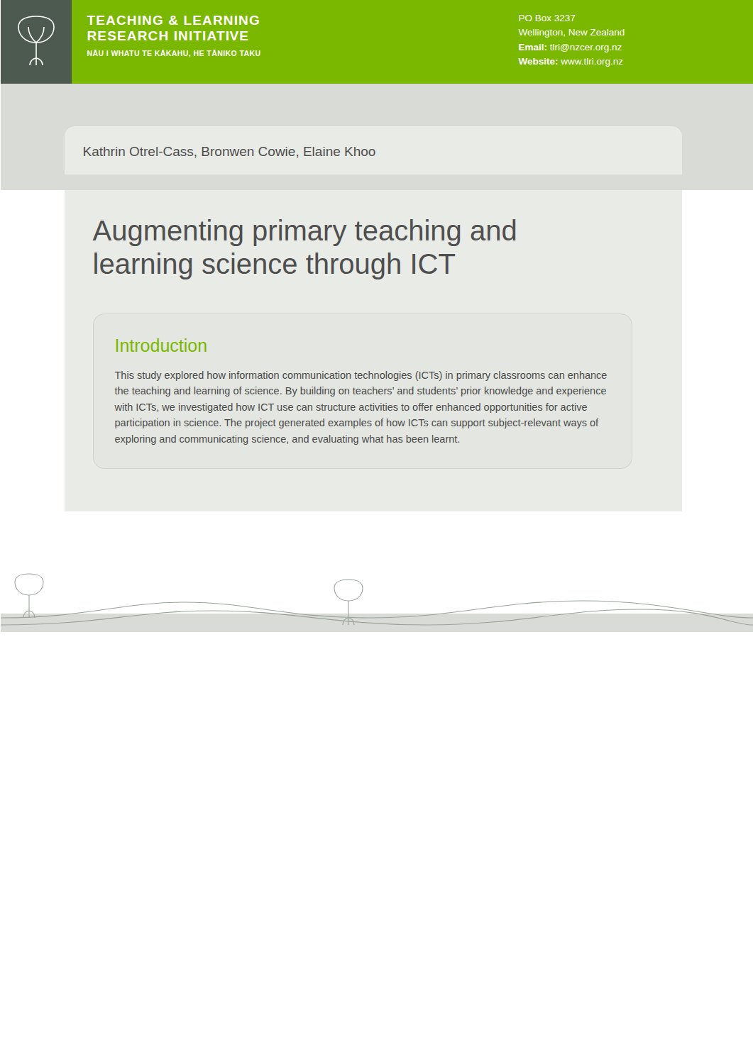TEACHING & LEARNING
RESEARCH INITIATIVE
NĀU I WHATU TE KĀKAHU, HE TĀNIKO TAKU
PO Box 3237
Wellington, New Zealand
Email: tlri@nzcer.org.nz
Website: www.tlri.org.nz
Kathrin Otrel-Cass, Bronwen Cowie, Elaine Khoo
Augmenting primary teaching and
learning science through ICT
Introduction
This study explored how information communication technologies (ICTs) in primary classrooms can enhance the teaching and learning of science. By building on teachers’ and students’ prior knowledge and experience with ICTs, we investigated how ICT use can structure activities to offer enhanced opportunities for active participation in science. The project generated examples of how ICTs can support subject-relevant ways of exploring and communicating science, and evaluating what has been learnt.